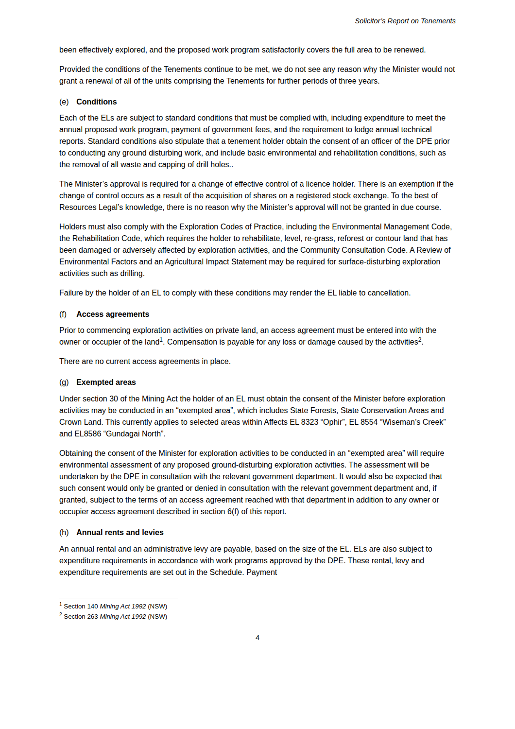Solicitor’s Report on Tenements
been effectively explored, and the proposed work program satisfactorily covers the full area to be renewed.
Provided the conditions of the Tenements continue to be met, we do not see any reason why the Minister would not grant a renewal of all of the units comprising the Tenements for further periods of three years.
(e) Conditions
Each of the ELs are subject to standard conditions that must be complied with, including expenditure to meet the annual proposed work program, payment of government fees, and the requirement to lodge annual technical reports. Standard conditions also stipulate that a tenement holder obtain the consent of an officer of the DPE prior to conducting any ground disturbing work, and include basic environmental and rehabilitation conditions, such as the removal of all waste and capping of drill holes..
The Minister’s approval is required for a change of effective control of a licence holder. There is an exemption if the change of control occurs as a result of the acquisition of shares on a registered stock exchange. To the best of Resources Legal’s knowledge, there is no reason why the Minister’s approval will not be granted in due course.
Holders must also comply with the Exploration Codes of Practice, including the Environmental Management Code, the Rehabilitation Code, which requires the holder to rehabilitate, level, re-grass, reforest or contour land that has been damaged or adversely affected by exploration activities, and the Community Consultation Code. A Review of Environmental Factors and an Agricultural Impact Statement may be required for surface-disturbing exploration activities such as drilling.
Failure by the holder of an EL to comply with these conditions may render the EL liable to cancellation.
(f) Access agreements
Prior to commencing exploration activities on private land, an access agreement must be entered into with the owner or occupier of the land1. Compensation is payable for any loss or damage caused by the activities2.
There are no current access agreements in place.
(g) Exempted areas
Under section 30 of the Mining Act the holder of an EL must obtain the consent of the Minister before exploration activities may be conducted in an “exempted area”, which includes State Forests, State Conservation Areas and Crown Land. This currently applies to selected areas within Affects EL 8323 “Ophir”, EL 8554 “Wiseman’s Creek” and EL8586 “Gundagai North”.
Obtaining the consent of the Minister for exploration activities to be conducted in an “exempted area” will require environmental assessment of any proposed ground-disturbing exploration activities. The assessment will be undertaken by the DPE in consultation with the relevant government department. It would also be expected that such consent would only be granted or denied in consultation with the relevant government department and, if granted, subject to the terms of an access agreement reached with that department in addition to any owner or occupier access agreement described in section 6(f) of this report.
(h) Annual rents and levies
An annual rental and an administrative levy are payable, based on the size of the EL. ELs are also subject to expenditure requirements in accordance with work programs approved by the DPE. These rental, levy and expenditure requirements are set out in the Schedule. Payment
1 Section 140 Mining Act 1992 (NSW)
2 Section 263 Mining Act 1992 (NSW)
4